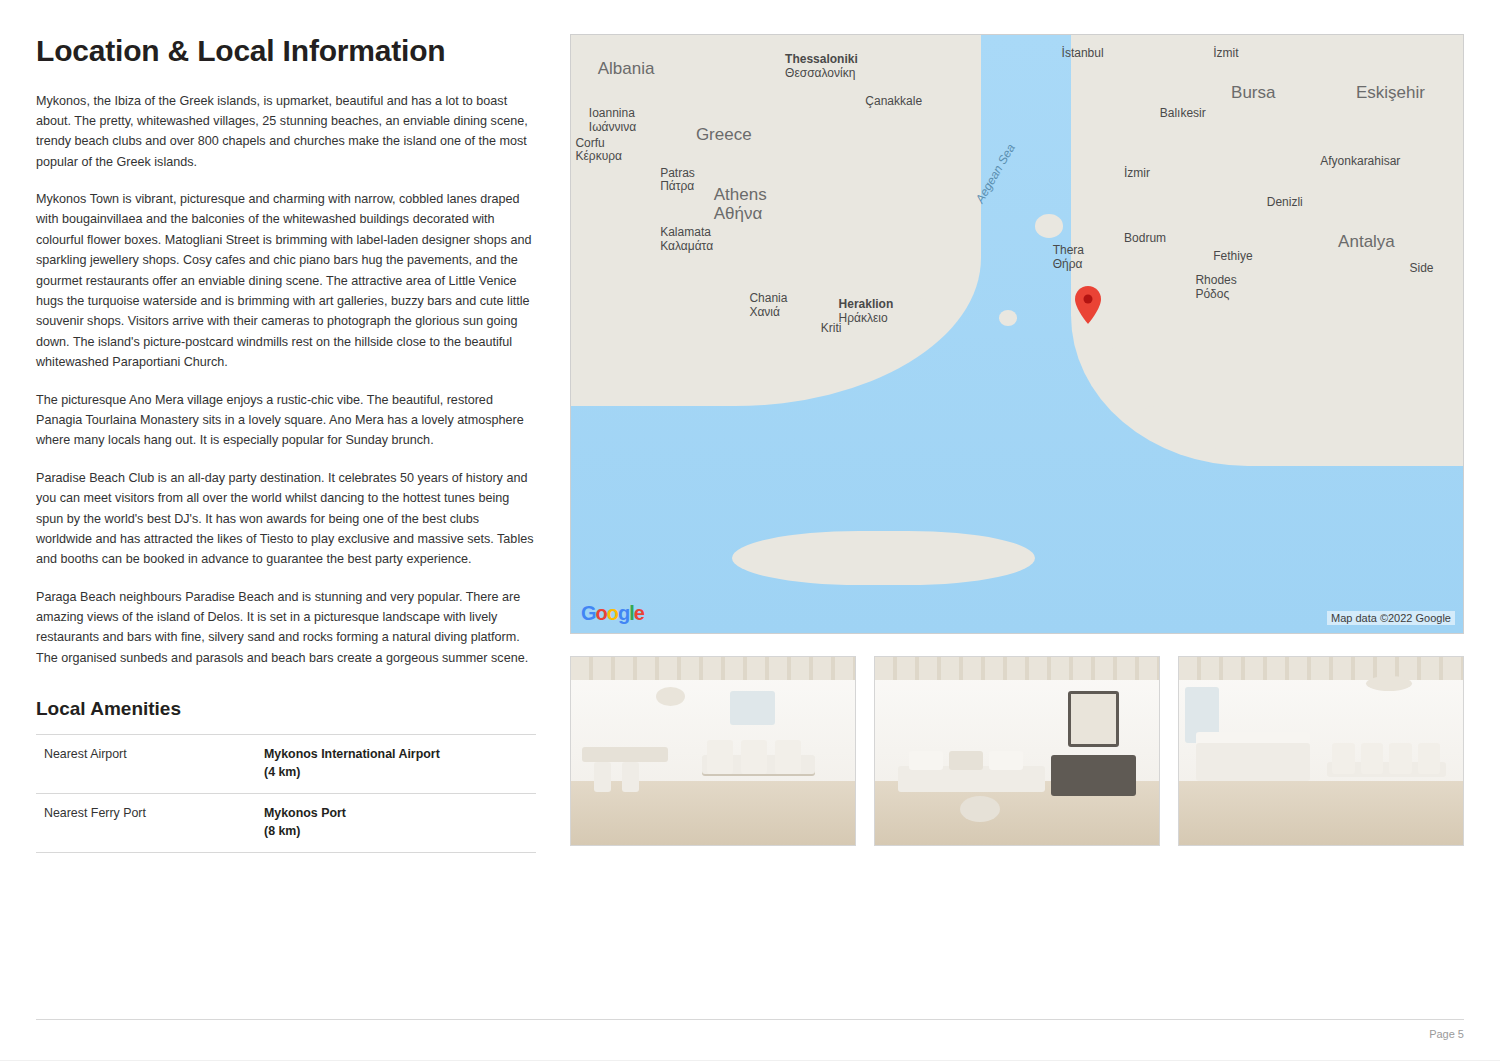Location & Local Information
Mykonos, the Ibiza of the Greek islands, is upmarket, beautiful and has a lot to boast about. The pretty, whitewashed villages, 25 stunning beaches, an enviable dining scene, trendy beach clubs and over 800 chapels and churches make the island one of the most popular of the Greek islands.
Mykonos Town is vibrant, picturesque and charming with narrow, cobbled lanes draped with bougainvillaea and the balconies of the whitewashed buildings decorated with colourful flower boxes. Matogliani Street is brimming with label-laden designer shops and sparkling jewellery shops. Cosy cafes and chic piano bars hug the pavements, and the gourmet restaurants offer an enviable dining scene. The attractive area of Little Venice hugs the turquoise waterside and is brimming with art galleries, buzzy bars and cute little souvenir shops. Visitors arrive with their cameras to photograph the glorious sun going down. The island's picture-postcard windmills rest on the hillside close to the beautiful whitewashed Paraportiani Church.
The picturesque Ano Mera village enjoys a rustic-chic vibe. The beautiful, restored Panagia Tourlaina Monastery sits in a lovely square. Ano Mera has a lovely atmosphere where many locals hang out. It is especially popular for Sunday brunch.
Paradise Beach Club is an all-day party destination. It celebrates 50 years of history and you can meet visitors from all over the world whilst dancing to the hottest tunes being spun by the world's best DJ's. It has won awards for being one of the best clubs worldwide and has attracted the likes of Tiesto to play exclusive and massive sets. Tables and booths can be booked in advance to guarantee the best party experience.
Paraga Beach neighbours Paradise Beach and is stunning and very popular. There are amazing views of the island of Delos. It is set in a picturesque landscape with lively restaurants and bars with fine, silvery sand and rocks forming a natural diving platform. The organised sunbeds and parasols and beach bars create a gorgeous summer scene.
Local Amenities
| Nearest Airport | Mykonos International Airport (4 km) |
| Nearest Ferry Port | Mykonos Port (8 km) |
Albania
Thessaloniki
Θεσσαλονίκη
Çanakkale
İstanbul
İzmit
Bursa
Eskişehir
Balıkesir
Ioannina
Ιωάννινα
Corfu
Κέρκυρα
Greece
Patras
Πάτρα
Athens
Αθήνα
İzmir
Afyonkarahisar
Denizli
Kalamata
Καλαμάτα
Bodrum
Antalya
Fethiye
Side
Thera
Θήρα
Rhodes
Ρόδος
Chania
Χανιά
Heraklion
Ηράκλειο
Kriti
Aegean Sea
Google
Map data ©2022 Google
Page 5